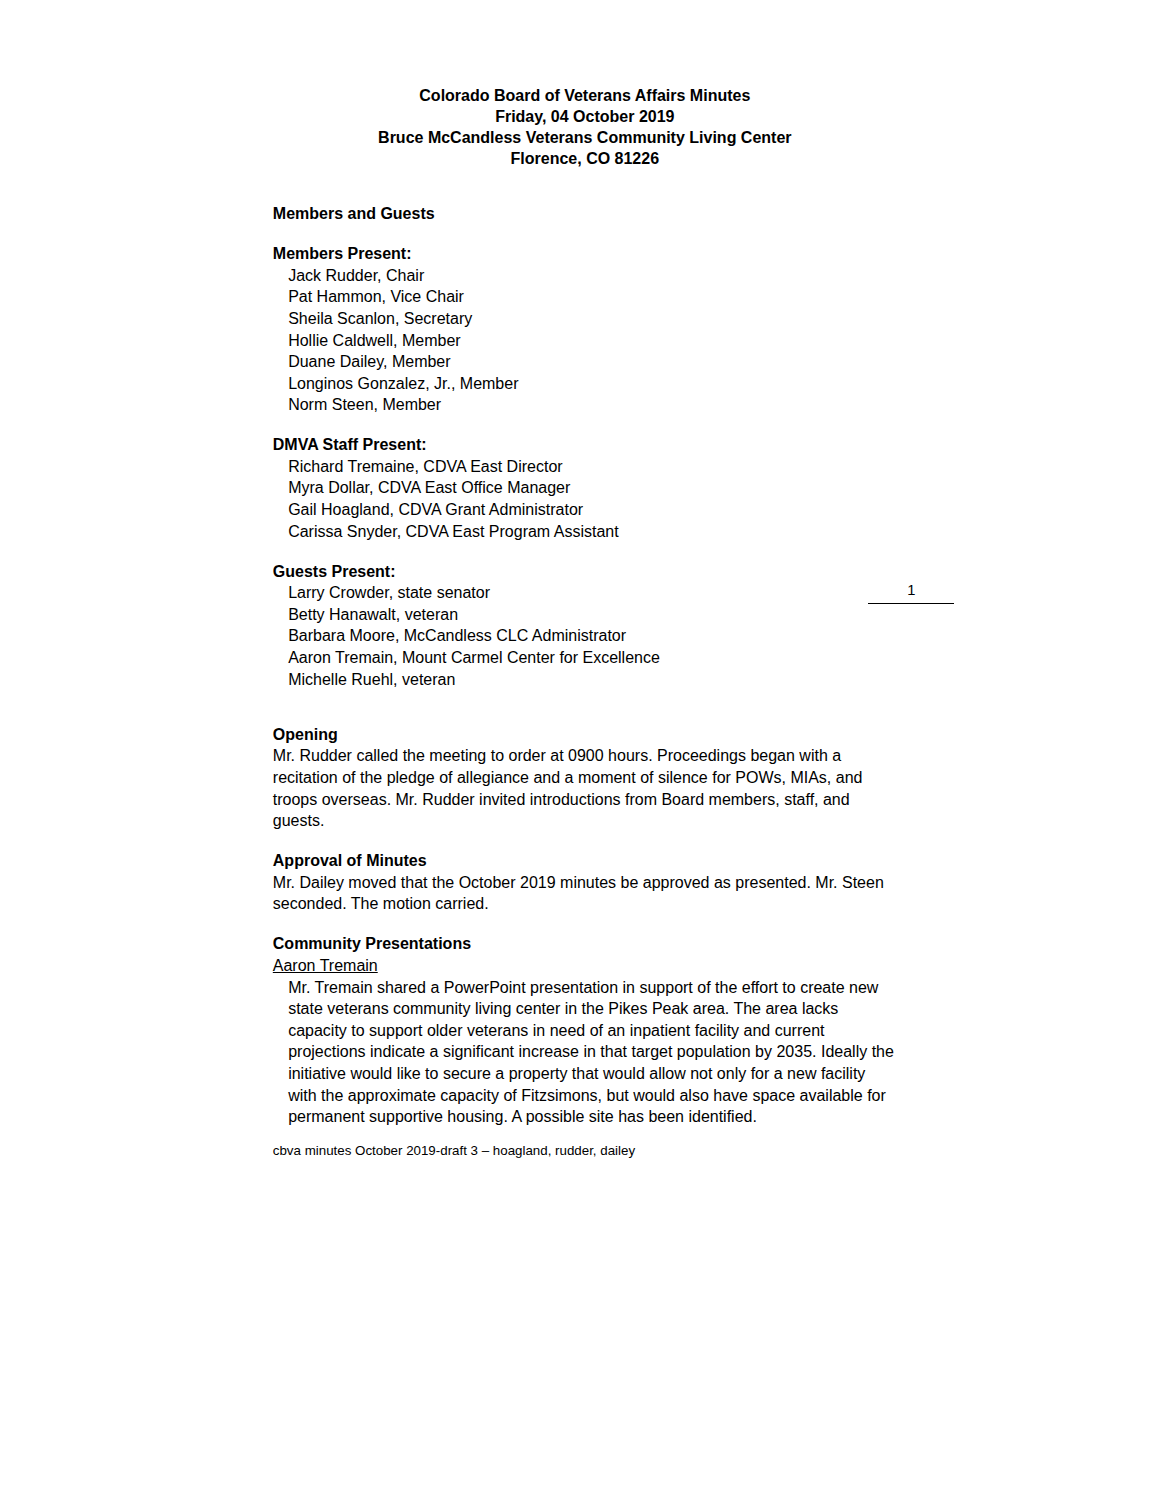Colorado Board of Veterans Affairs Minutes Friday, 04 October 2019 Bruce McCandless Veterans Community Living Center Florence, CO 81226
Members and Guests
Members Present:
Jack Rudder, Chair
Pat Hammon, Vice Chair
Sheila Scanlon, Secretary
Hollie Caldwell, Member
Duane Dailey, Member
Longinos Gonzalez, Jr., Member
Norm Steen, Member
DMVA Staff Present:
Richard Tremaine, CDVA East Director
Myra Dollar, CDVA East Office Manager
Gail Hoagland, CDVA Grant Administrator
Carissa Snyder, CDVA East Program Assistant
Guests Present:
Larry Crowder, state senator
Betty Hanawalt, veteran
Barbara Moore, McCandless CLC Administrator
Aaron Tremain, Mount Carmel Center for Excellence
Michelle Ruehl, veteran
1
Opening
Mr. Rudder called the meeting to order at 0900 hours. Proceedings began with a recitation of the pledge of allegiance and a moment of silence for POWs, MIAs, and troops overseas. Mr. Rudder invited introductions from Board members, staff, and guests.
Approval of Minutes
Mr. Dailey moved that the October 2019 minutes be approved as presented. Mr. Steen seconded. The motion carried.
Community Presentations
Aaron Tremain
Mr. Tremain shared a PowerPoint presentation in support of the effort to create new state veterans community living center in the Pikes Peak area. The area lacks capacity to support older veterans in need of an inpatient facility and current projections indicate a significant increase in that target population by 2035. Ideally the initiative would like to secure a property that would allow not only for a new facility with the approximate capacity of Fitzsimons, but would also have space available for permanent supportive housing. A possible site has been identified.
cbva minutes October 2019-draft 3 – hoagland, rudder, dailey